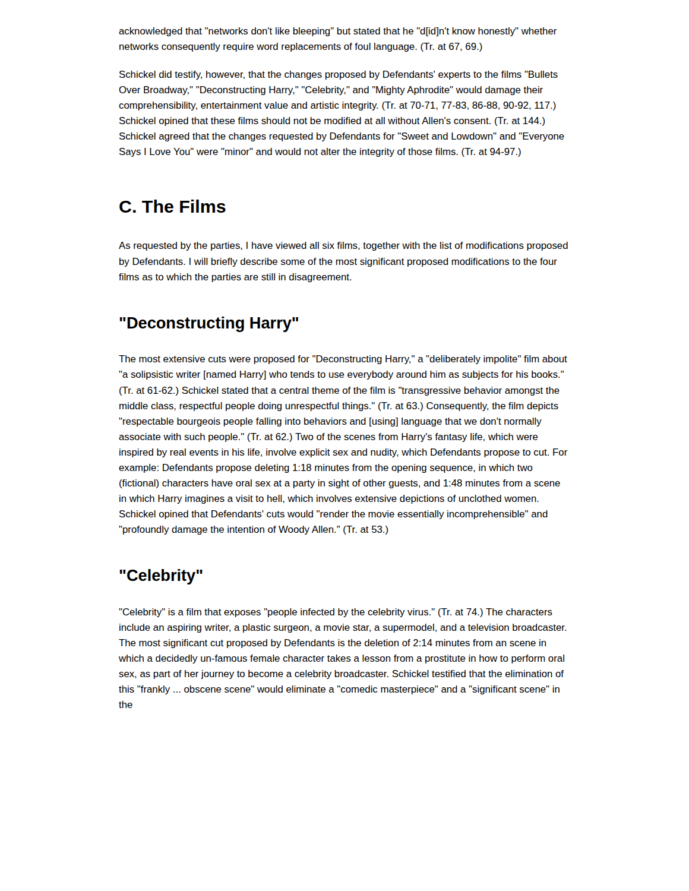acknowledged that "networks don't like bleeping" but stated that he "d[id]n't know honestly" whether networks consequently require word replacements of foul language. (Tr. at 67, 69.)
Schickel did testify, however, that the changes proposed by Defendants' experts to the films "Bullets Over Broadway," "Deconstructing Harry," "Celebrity," and "Mighty Aphrodite" would damage their comprehensibility, entertainment value and artistic integrity. (Tr. at 70-71, 77-83, 86-88, 90-92, 117.) Schickel opined that these films should not be modified at all without Allen's consent. (Tr. at 144.) Schickel agreed that the changes requested by Defendants for "Sweet and Lowdown" and "Everyone Says I Love You" were "minor" and would not alter the integrity of those films. (Tr. at 94-97.)
C. The Films
As requested by the parties, I have viewed all six films, together with the list of modifications proposed by Defendants. I will briefly describe some of the most significant proposed modifications to the four films as to which the parties are still in disagreement.
"Deconstructing Harry"
The most extensive cuts were proposed for "Deconstructing Harry," a "deliberately impolite" film about "a solipsistic writer [named Harry] who tends to use everybody around him as subjects for his books." (Tr. at 61-62.) Schickel stated that a central theme of the film is "transgressive behavior amongst the middle class, respectful people doing unrespectful things." (Tr. at 63.) Consequently, the film depicts "respectable bourgeois people falling into behaviors and [using] language that we don't normally associate with such people." (Tr. at 62.) Two of the scenes from Harry's fantasy life, which were inspired by real events in his life, involve explicit sex and nudity, which Defendants propose to cut. For example: Defendants propose deleting 1:18 minutes from the opening sequence, in which two (fictional) characters have oral sex at a party in sight of other guests, and 1:48 minutes from a scene in which Harry imagines a visit to hell, which involves extensive depictions of unclothed women. Schickel opined that Defendants' cuts would "render the movie essentially incomprehensible" and "profoundly damage the intention of Woody Allen." (Tr. at 53.)
"Celebrity"
"Celebrity" is a film that exposes "people infected by the celebrity virus." (Tr. at 74.) The characters include an aspiring writer, a plastic surgeon, a movie star, a supermodel, and a television broadcaster. The most significant cut proposed by Defendants is the deletion of 2:14 minutes from an scene in which a decidedly un-famous female character takes a lesson from a prostitute in how to perform oral sex, as part of her journey to become a celebrity broadcaster. Schickel testified that the elimination of this "frankly ... obscene scene" would eliminate a "comedic masterpiece" and a "significant scene" in the